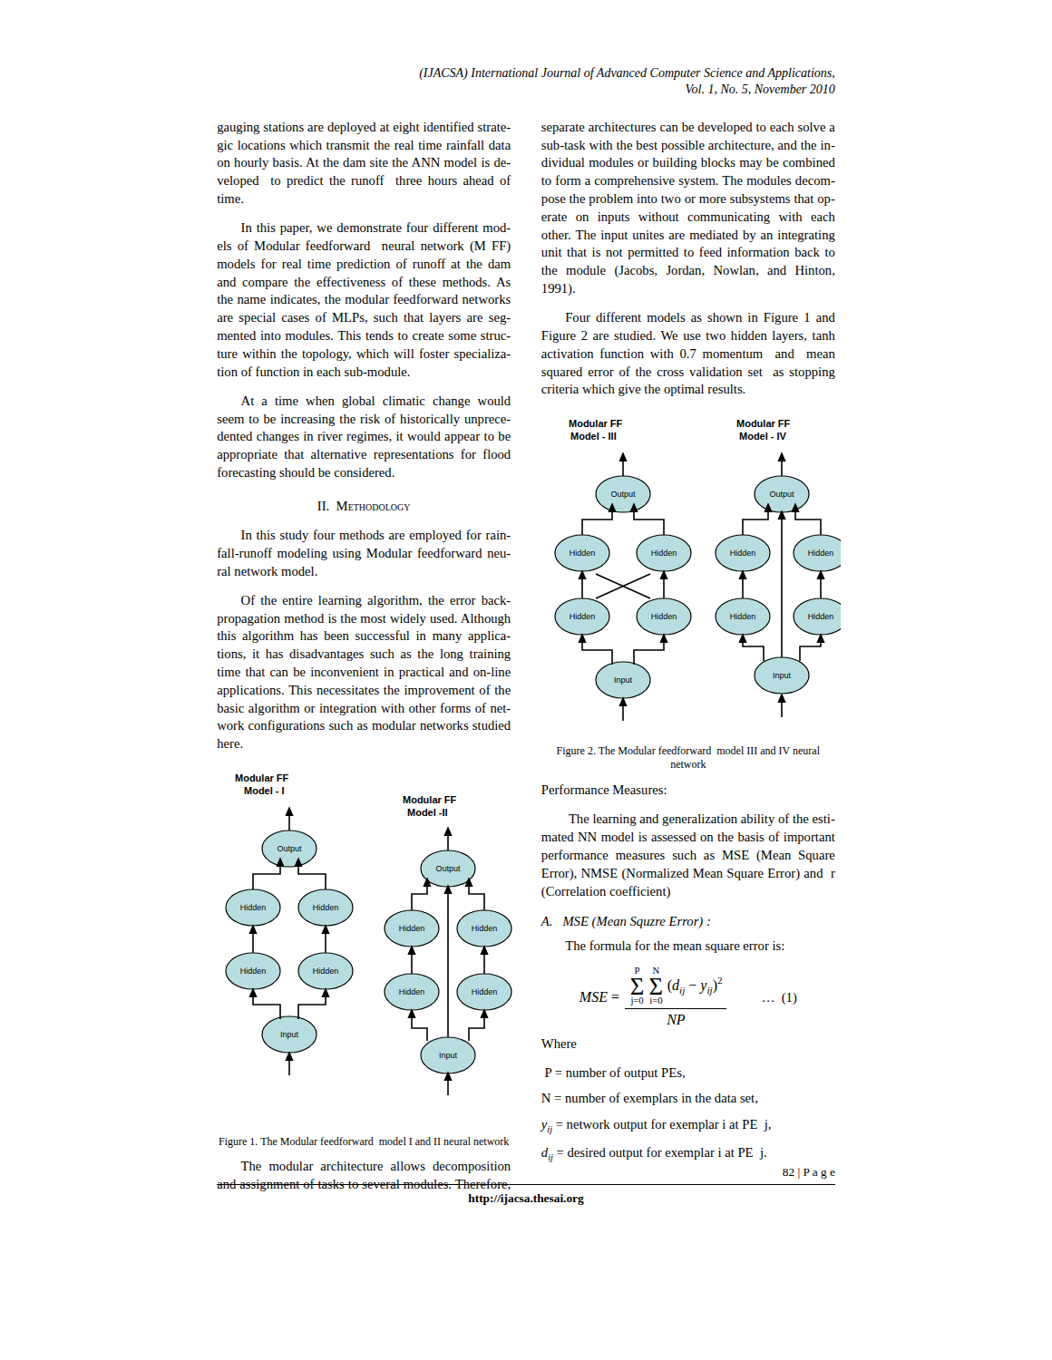(IJACSA) International Journal of Advanced Computer Science and Applications,
Vol. 1, No. 5, November 2010
gauging stations are deployed at eight identified strategic locations which transmit the real time rainfall data on hourly basis. At the dam site the ANN model is developed to predict the runoff three hours ahead of time.
In this paper, we demonstrate four different models of Modular feedforward neural network (M FF) models for real time prediction of runoff at the dam and compare the effectiveness of these methods. As the name indicates, the modular feedforward networks are special cases of MLPs, such that layers are segmented into modules. This tends to create some structure within the topology, which will foster specialization of function in each sub-module.
At a time when global climatic change would seem to be increasing the risk of historically unprecedented changes in river regimes, it would appear to be appropriate that alternative representations for flood forecasting should be considered.
II. Methodology
In this study four methods are employed for rainfall-runoff modeling using Modular feedforward neural network model.
Of the entire learning algorithm, the error backpropagation method is the most widely used. Although this algorithm has been successful in many applications, it has disadvantages such as the long training time that can be inconvenient in practical and on-line applications. This necessitates the improvement of the basic algorithm or integration with other forms of network configurations such as modular networks studied here.
Modular FF Model - I Output Hidden Hidden Hidden Hidden Input Modular FF Model -II Output Hidden Hidden Hidden Hidden Input
Figure 1. The Modular feedforward model I and II neural network
The modular architecture allows decomposition and assignment of tasks to several modules. Therefore, separate architectures can be developed to each solve a sub-task with the best possible architecture, and the individual modules or building blocks may be combined to form a comprehensive system. The modules decompose the problem into two or more subsystems that operate on inputs without communicating with each other. The input unites are mediated by an integrating unit that is not permitted to feed information back to the module (Jacobs, Jordan, Nowlan, and Hinton, 1991).
Four different models as shown in Figure 1 and Figure 2 are studied. We use two hidden layers, tanh activation function with 0.7 momentum and mean squared error of the cross validation set as stopping criteria which give the optimal results.
Modular FF Model - III Output Hidden Hidden Hidden Hidden Input Modular FF Model - IV Output Hidden Hidden Hidden Hidden Input
Figure 2. The Modular feedforward model III and IV neural network
Performance Measures:
The learning and generalization ability of the estimated NN model is assessed on the basis of important performance measures such as MSE (Mean Square Error), NMSE (Normalized Mean Square Error) and r (Correlation coefficient)
A. MSE (Mean Squzre Error) :
The formula for the mean square error is:
MSE = PΣj=0 NΣi=0 (dij − yij)2 NP … (1)
Where
P = number of output PEs,
N = number of exemplars in the data set,
yij = network output for exemplar i at PE j,
dij = desired output for exemplar i at PE j.
82 | P a g e
http://ijacsa.thesai.org